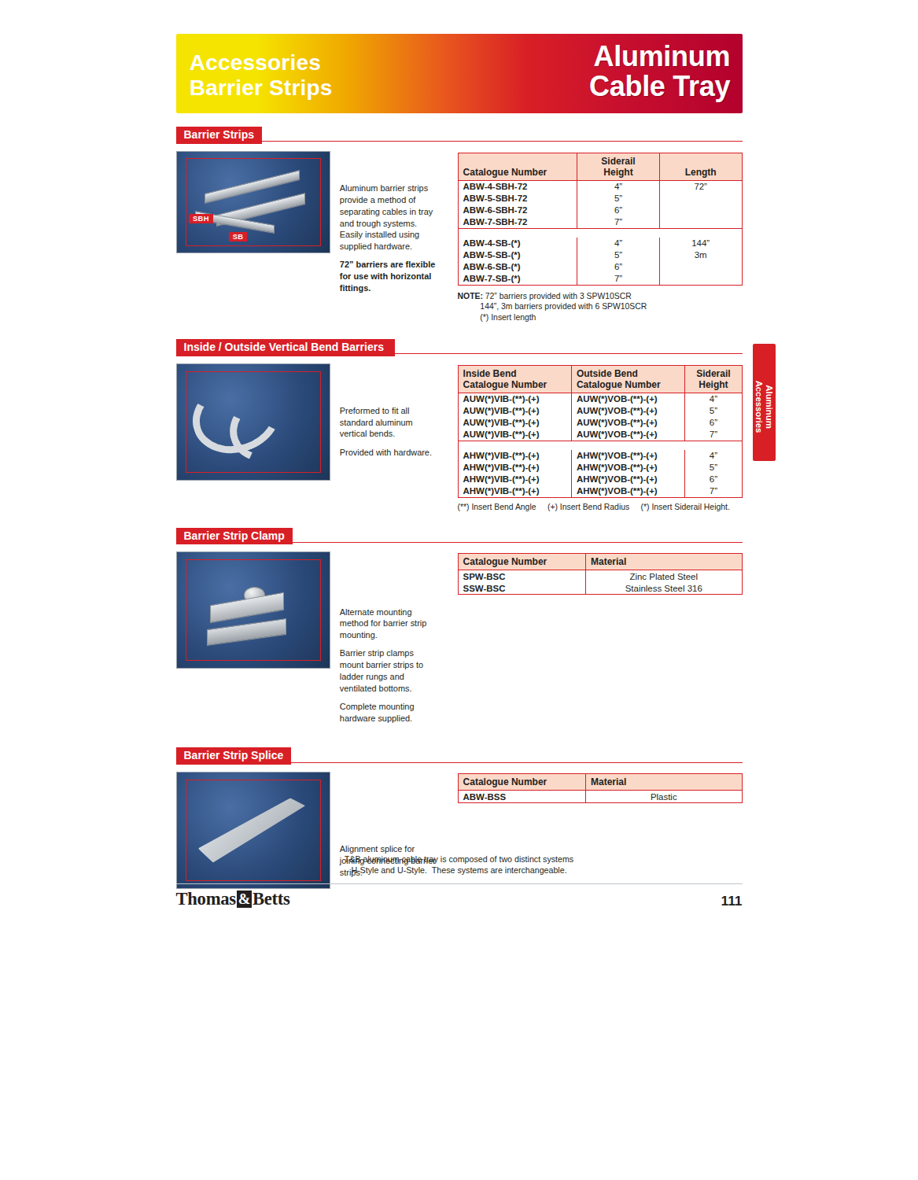Accessories
Barrier Strips
Aluminum
Cable Tray
Barrier Strips
SBH
SB
Aluminum barrier strips provide a method of separating cables in tray and trough systems. Easily installed using supplied hardware.
72” barriers are flexible for use with horizontal fittings.
| Catalogue Number | Siderail Height | Length |
| --- | --- | --- |
| ABW-4-SBH-72 | 4” | 72” |
| ABW-5-SBH-72 | 5” | |
| ABW-6-SBH-72 | 6” | |
| ABW-7-SBH-72 | 7” | |
| ABW-4-SB-(*) | 4” | 144” |
| ABW-5-SB-(*) | 5” | 3m |
| ABW-6-SB-(*) | 6” | |
| ABW-7-SB-(*) | 7” | |
NOTE: 72” barriers provided with 3 SPW10SCR
144”, 3m barriers provided with 6 SPW10SCR
(*) Insert length
Inside / Outside Vertical Bend Barriers
Preformed to fit all standard aluminum vertical bends.
Provided with hardware.
| Inside Bend Catalogue Number | Outside Bend Catalogue Number | Siderail Height |
| --- | --- | --- |
| AUW(*)VIB-(**)-(+) | AUW(*)VOB-(**)-(+) | 4” |
| AUW(*)VIB-(**)-(+) | AUW(*)VOB-(**)-(+) | 5” |
| AUW(*)VIB-(**)-(+) | AUW(*)VOB-(**)-(+) | 6” |
| AUW(*)VIB-(**)-(+) | AUW(*)VOB-(**)-(+) | 7” |
| AHW(*)VIB-(**)-(+) | AHW(*)VOB-(**)-(+) | 4” |
| AHW(*)VIB-(**)-(+) | AHW(*)VOB-(**)-(+) | 5” |
| AHW(*)VIB-(**)-(+) | AHW(*)VOB-(**)-(+) | 6” |
| AHW(*)VIB-(**)-(+) | AHW(*)VOB-(**)-(+) | 7” |
(**) Insert Bend Angle (+) Insert Bend Radius (*) Insert Siderail Height.
Barrier Strip Clamp
Alternate mounting method for barrier strip mounting.
Barrier strip clamps mount barrier strips to ladder rungs and ventilated bottoms.
Complete mounting hardware supplied.
| Catalogue Number | Material |
| --- | --- |
| SPW-BSC | Zinc Plated Steel |
| SSW-BSC | Stainless Steel 316 |
Barrier Strip Splice
Alignment splice for joining connecting barrier strips.
| Catalogue Number | Material |
| --- | --- |
| ABW-BSS | Plastic |
Aluminum
Accessories
T&B aluminum cable tray is composed of two distinct systems
H-Style and U-Style. These systems are interchangeable.
Thomas&Betts
111